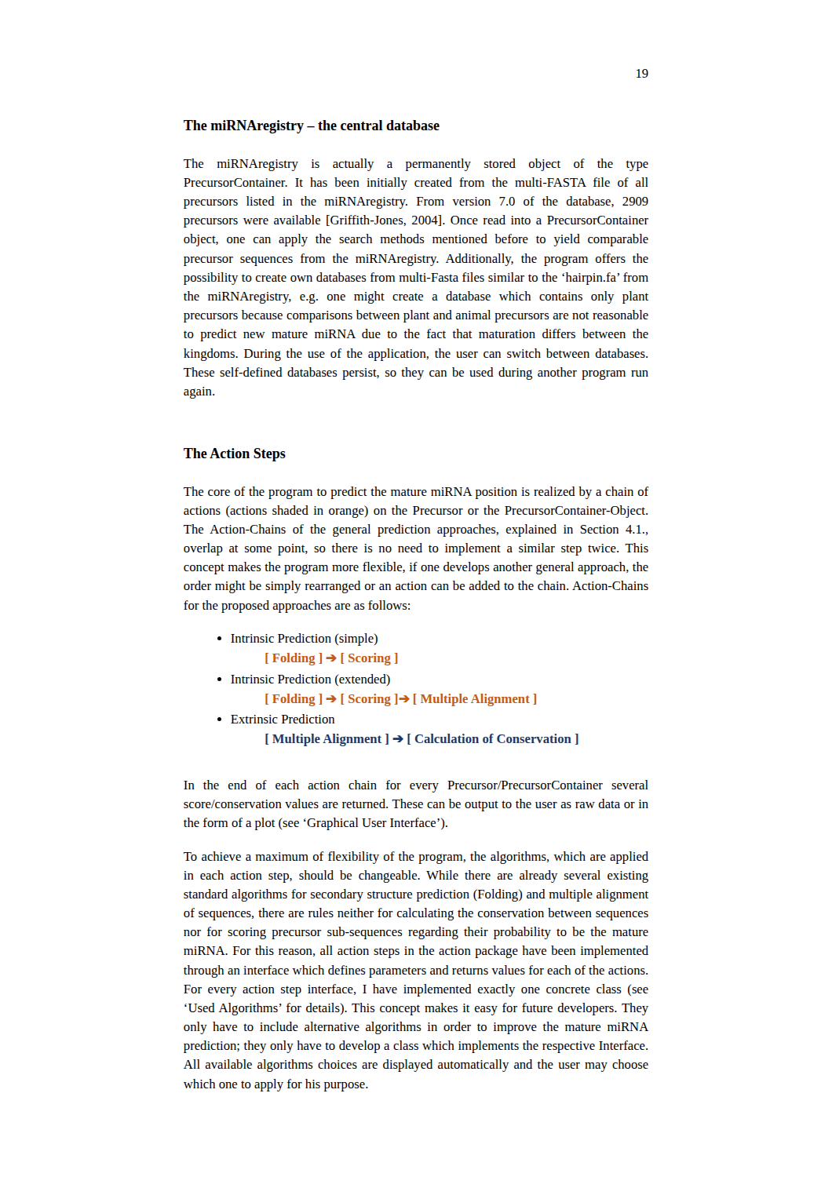19
The miRNAregistry – the central database
The miRNAregistry is actually a permanently stored object of the type PrecursorContainer. It has been initially created from the multi-FASTA file of all precursors listed in the miRNAregistry. From version 7.0 of the database, 2909 precursors were available [Griffith-Jones, 2004]. Once read into a PrecursorContainer object, one can apply the search methods mentioned before to yield comparable precursor sequences from the miRNAregistry. Additionally, the program offers the possibility to create own databases from multi-Fasta files similar to the ‘hairpin.fa’ from the miRNAregistry, e.g. one might create a database which contains only plant precursors because comparisons between plant and animal precursors are not reasonable to predict new mature miRNA due to the fact that maturation differs between the kingdoms. During the use of the application, the user can switch between databases. These self-defined databases persist, so they can be used during another program run again.
The Action Steps
The core of the program to predict the mature miRNA position is realized by a chain of actions (actions shaded in orange) on the Precursor or the PrecursorContainer-Object. The Action-Chains of the general prediction approaches, explained in Section 4.1., overlap at some point, so there is no need to implement a similar step twice. This concept makes the program more flexible, if one develops another general approach, the order might be simply rearranged or an action can be added to the chain. Action-Chains for the proposed approaches are as follows:
Intrinsic Prediction (simple) [ Folding ] ➔ [ Scoring ]
Intrinsic Prediction (extended) [ Folding ] ➔ [ Scoring ]➔ [ Multiple Alignment ]
Extrinsic Prediction [ Multiple Alignment ] ➔ [ Calculation of Conservation ]
In the end of each action chain for every Precursor/PrecursorContainer several score/conservation values are returned. These can be output to the user as raw data or in the form of a plot (see ‘Graphical User Interface’).
To achieve a maximum of flexibility of the program, the algorithms, which are applied in each action step, should be changeable. While there are already several existing standard algorithms for secondary structure prediction (Folding) and multiple alignment of sequences, there are rules neither for calculating the conservation between sequences nor for scoring precursor sub-sequences regarding their probability to be the mature miRNA. For this reason, all action steps in the action package have been implemented through an interface which defines parameters and returns values for each of the actions. For every action step interface, I have implemented exactly one concrete class (see ‘Used Algorithms’ for details). This concept makes it easy for future developers. They only have to include alternative algorithms in order to improve the mature miRNA prediction; they only have to develop a class which implements the respective Interface. All available algorithms choices are displayed automatically and the user may choose which one to apply for his purpose.